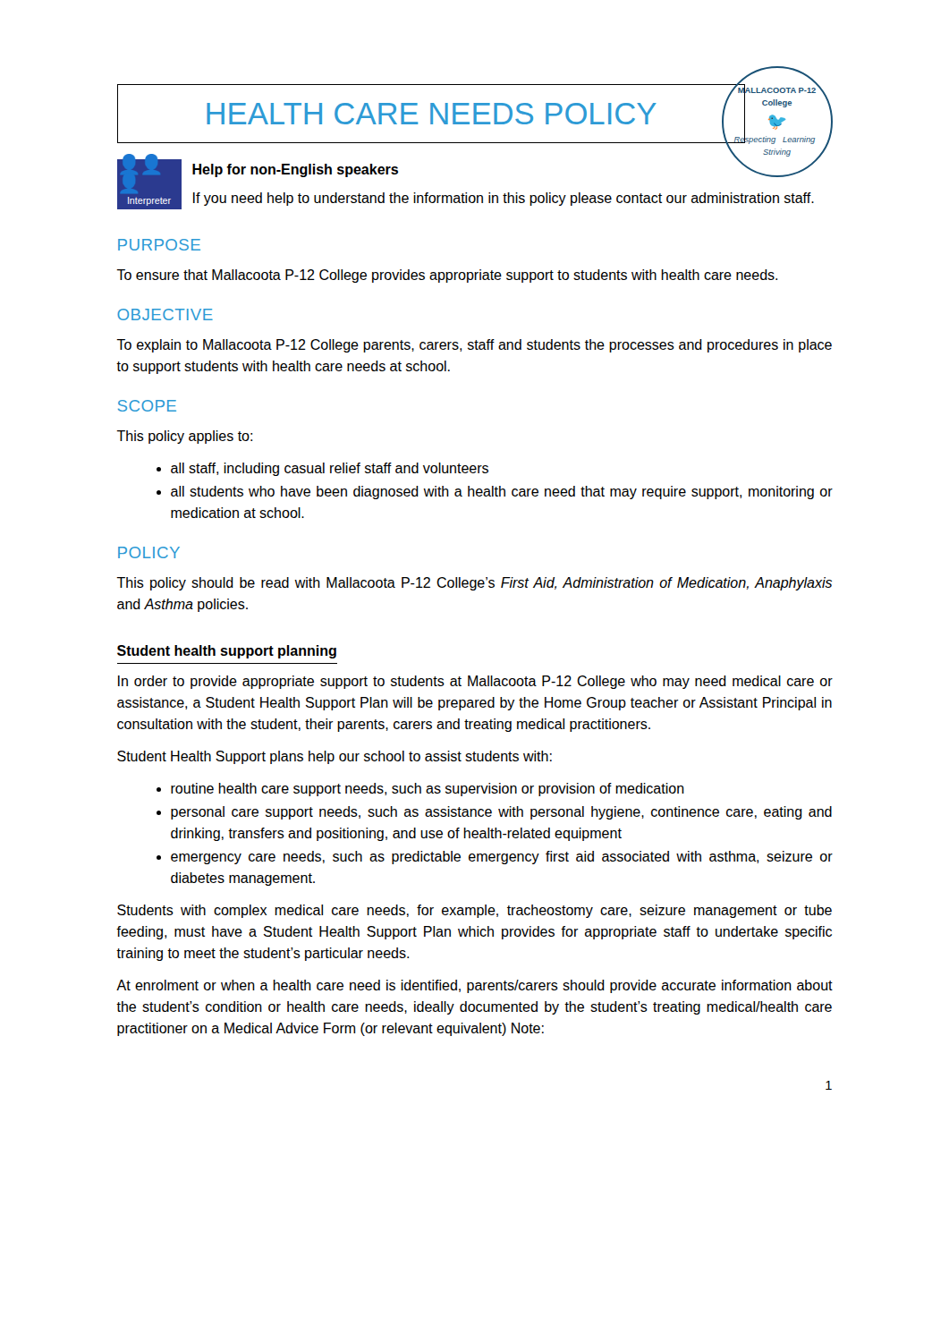MALLACOOTA P-12 College
🐦
Respecting Learning Striving
HEALTH CARE NEEDS POLICY
👤👤👤
Interpreter
Help for non-English speakers
If you need help to understand the information in this policy please contact our administration staff.
PURPOSE
To ensure that Mallacoota P-12 College provides appropriate support to students with health care needs.
OBJECTIVE
To explain to Mallacoota P-12 College parents, carers, staff and students the processes and procedures in place to support students with health care needs at school.
SCOPE
This policy applies to:
all staff, including casual relief staff and volunteers
all students who have been diagnosed with a health care need that may require support, monitoring or medication at school.
POLICY
This policy should be read with Mallacoota P-12 College’s First Aid, Administration of Medication, Anaphylaxis and Asthma policies.
Student health support planning
In order to provide appropriate support to students at Mallacoota P-12 College who may need medical care or assistance, a Student Health Support Plan will be prepared by the Home Group teacher or Assistant Principal in consultation with the student, their parents, carers and treating medical practitioners.
Student Health Support plans help our school to assist students with:
routine health care support needs, such as supervision or provision of medication
personal care support needs, such as assistance with personal hygiene, continence care, eating and drinking, transfers and positioning, and use of health-related equipment
emergency care needs, such as predictable emergency first aid associated with asthma, seizure or diabetes management.
Students with complex medical care needs, for example, tracheostomy care, seizure management or tube feeding, must have a Student Health Support Plan which provides for appropriate staff to undertake specific training to meet the student’s particular needs.
At enrolment or when a health care need is identified, parents/carers should provide accurate information about the student’s condition or health care needs, ideally documented by the student’s treating medical/health care practitioner on a Medical Advice Form (or relevant equivalent) Note:
1